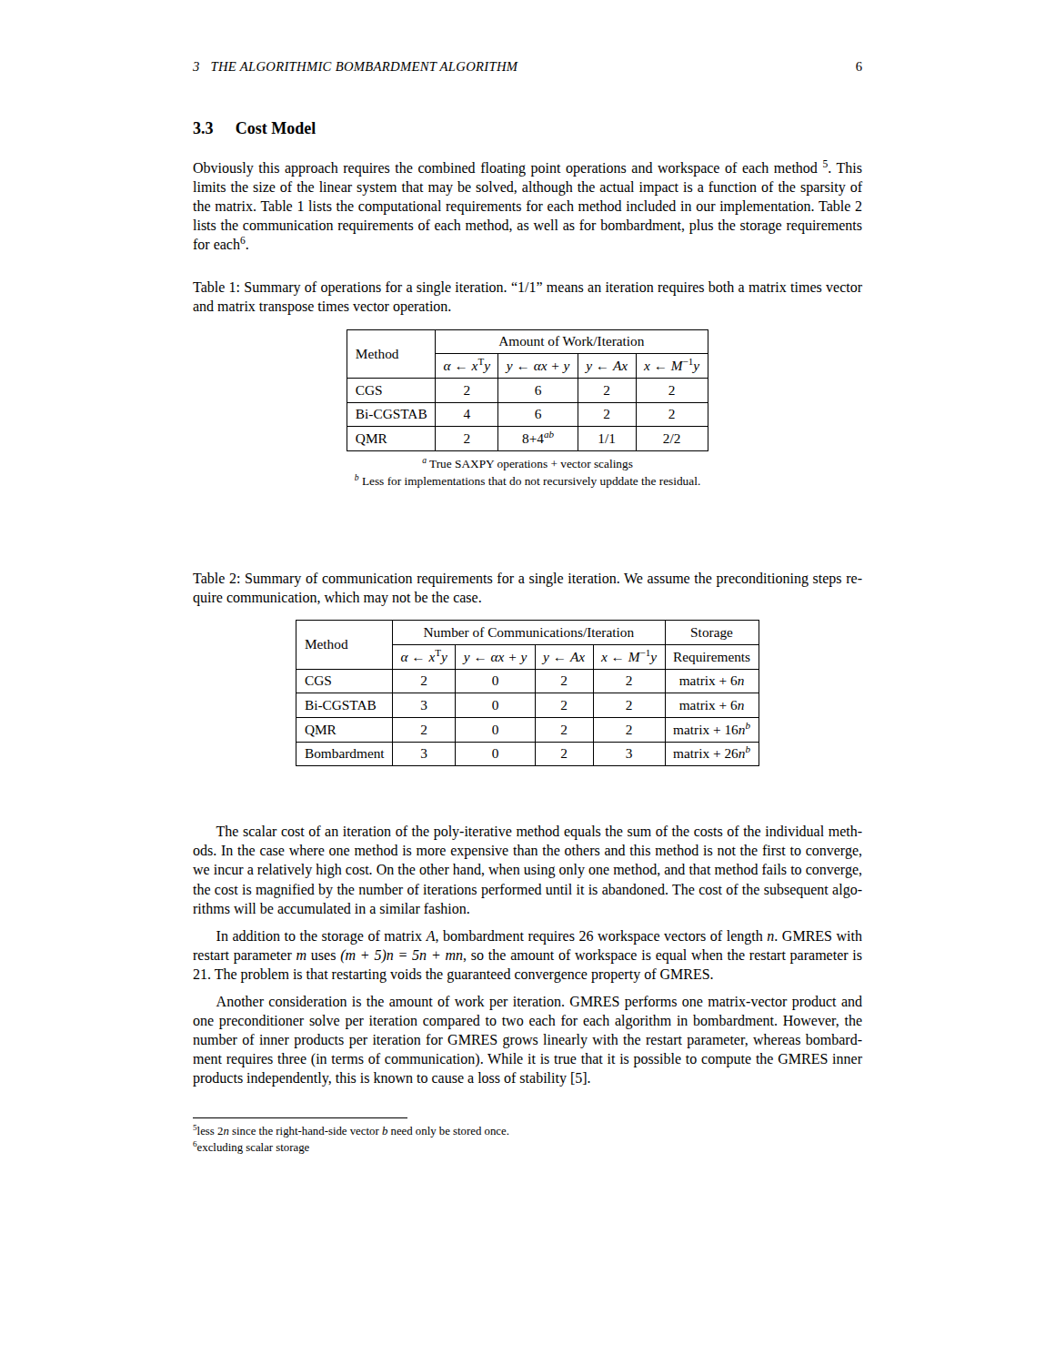3 THE ALGORITHMIC BOMBARDMENT ALGORITHM 6
3.3 Cost Model
Obviously this approach requires the combined floating point operations and workspace of each method 5. This limits the size of the linear system that may be solved, although the actual impact is a function of the sparsity of the matrix. Table 1 lists the computational requirements for each method included in our implementation. Table 2 lists the communication requirements of each method, as well as for bombardment, plus the storage requirements for each6.
Table 1: Summary of operations for a single iteration. “1/1” means an iteration requires both a matrix times vector and matrix transpose times vector operation.
| Method | Amount of Work/Iteration |
| --- | --- |
| α ← x T y | y ← αx + y | y ← Ax | x ← M −1 y |
| CGS | 2 | 6 | 2 | 2 |
| Bi-CGSTAB | 4 | 6 | 2 | 2 |
| QMR | 2 | 8+4 ab | 1/1 | 2/2 |
a True SAXPY operations + vector scalings
b Less for implementations that do not recursively upddate the residual.
Table 2: Summary of communication requirements for a single iteration. We assume the preconditioning steps require communication, which may not be the case.
| Method | Number of Communications/Iteration | Storage |
| --- | --- | --- |
| α ← x T y | y ← αx + y | y ← Ax | x ← M −1 y | Requirements |
| CGS | 2 | 0 | 2 | 2 | matrix + 6 n |
| Bi-CGSTAB | 3 | 0 | 2 | 2 | matrix + 6 n |
| QMR | 2 | 0 | 2 | 2 | matrix + 16 n b |
| Bombardment | 3 | 0 | 2 | 3 | matrix + 26 n b |
The scalar cost of an iteration of the poly-iterative method equals the sum of the costs of the individual methods. In the case where one method is more expensive than the others and this method is not the first to converge, we incur a relatively high cost. On the other hand, when using only one method, and that method fails to converge, the cost is magnified by the number of iterations performed until it is abandoned. The cost of the subsequent algorithms will be accumulated in a similar fashion.
In addition to the storage of matrix A, bombardment requires 26 workspace vectors of length n. GMRES with restart parameter m uses (m + 5)n = 5n + mn, so the amount of workspace is equal when the restart parameter is 21. The problem is that restarting voids the guaranteed convergence property of GMRES.
Another consideration is the amount of work per iteration. GMRES performs one matrix-vector product and one preconditioner solve per iteration compared to two each for each algorithm in bombardment. However, the number of inner products per iteration for GMRES grows linearly with the restart parameter, whereas bombardment requires three (in terms of communication). While it is true that it is possible to compute the GMRES inner products independently, this is known to cause a loss of stability [5].
5less 2n since the right-hand-side vector b need only be stored once.
6excluding scalar storage